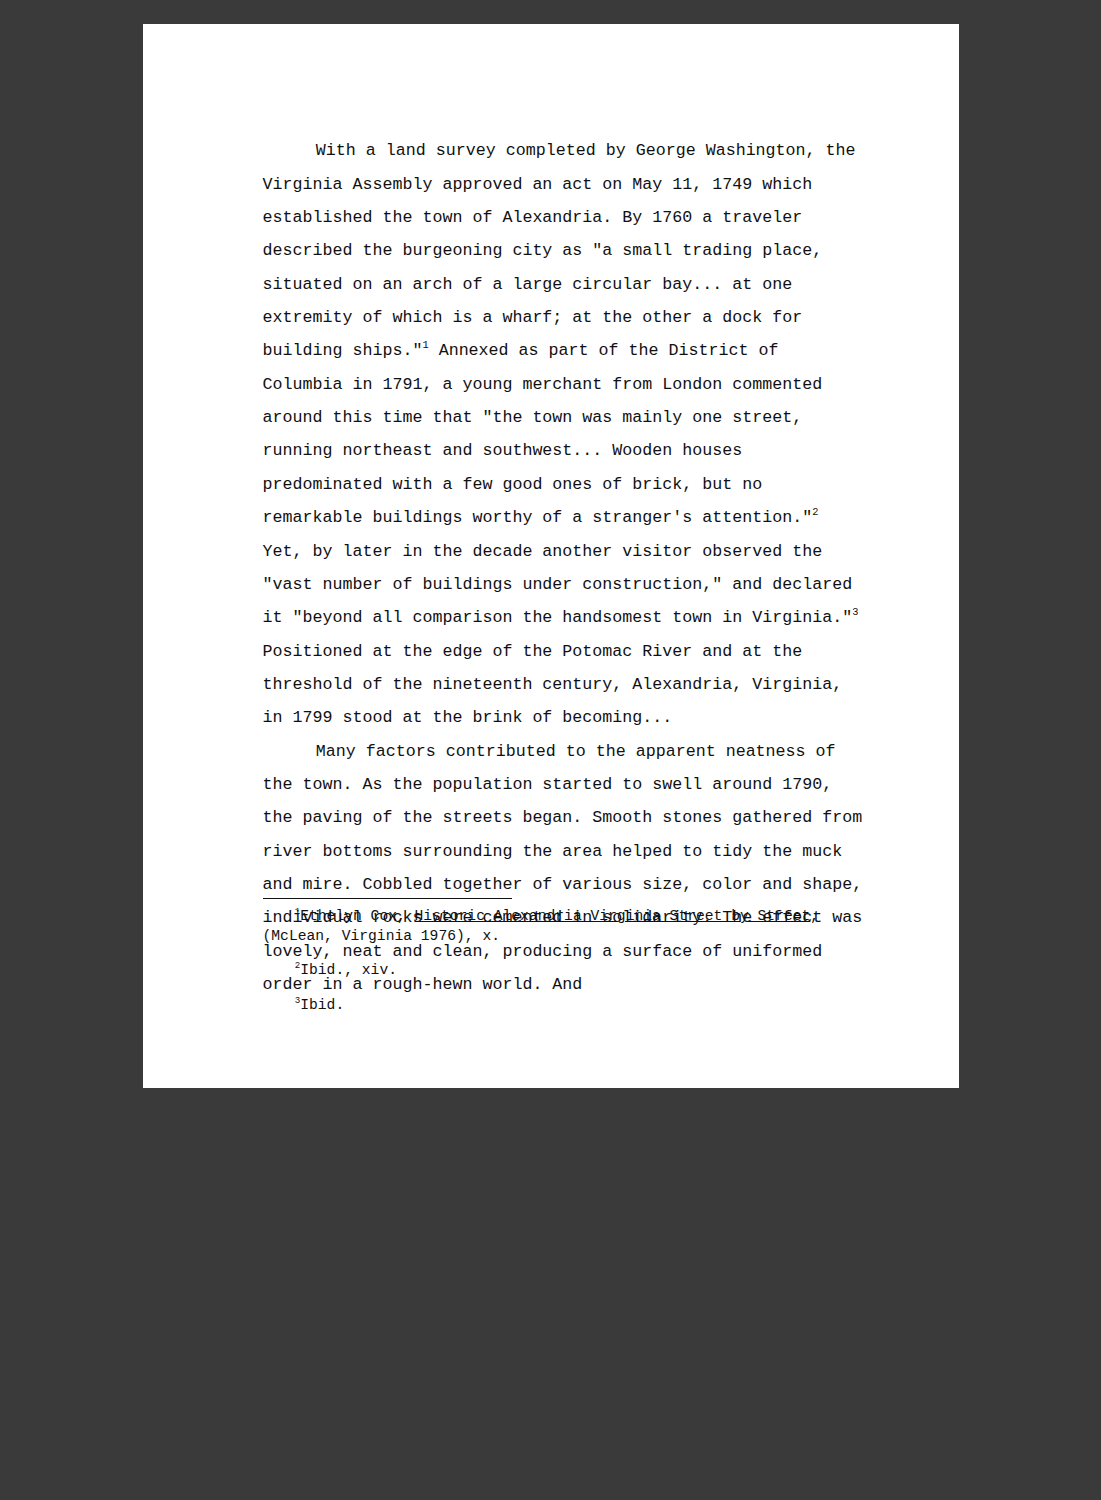With a land survey completed by George Washington, the Virginia Assembly approved an act on May 11, 1749 which established the town of Alexandria. By 1760 a traveler described the burgeoning city as "a small trading place, situated on an arch of a large circular bay... at one extremity of which is a wharf; at the other a dock for building ships."1 Annexed as part of the District of Columbia in 1791, a young merchant from London commented around this time that "the town was mainly one street, running northeast and southwest... Wooden houses predominated with a few good ones of brick, but no remarkable buildings worthy of a stranger's attention."2 Yet, by later in the decade another visitor observed the "vast number of buildings under construction," and declared it "beyond all comparison the handsomest town in Virginia."3 Positioned at the edge of the Potomac River and at the threshold of the nineteenth century, Alexandria, Virginia, in 1799 stood at the brink of becoming...
Many factors contributed to the apparent neatness of the town. As the population started to swell around 1790, the paving of the streets began. Smooth stones gathered from river bottoms surrounding the area helped to tidy the muck and mire. Cobbled together of various size, color and shape, individual rocks were cemented in solidarity. The effect was lovely, neat and clean, producing a surface of uniformed order in a rough-hewn world. And
1Ethelyn Cox, Historic Alexandria Virginia Street by Street, (McLean, Virginia 1976), x.
2Ibid., xiv.
3Ibid.